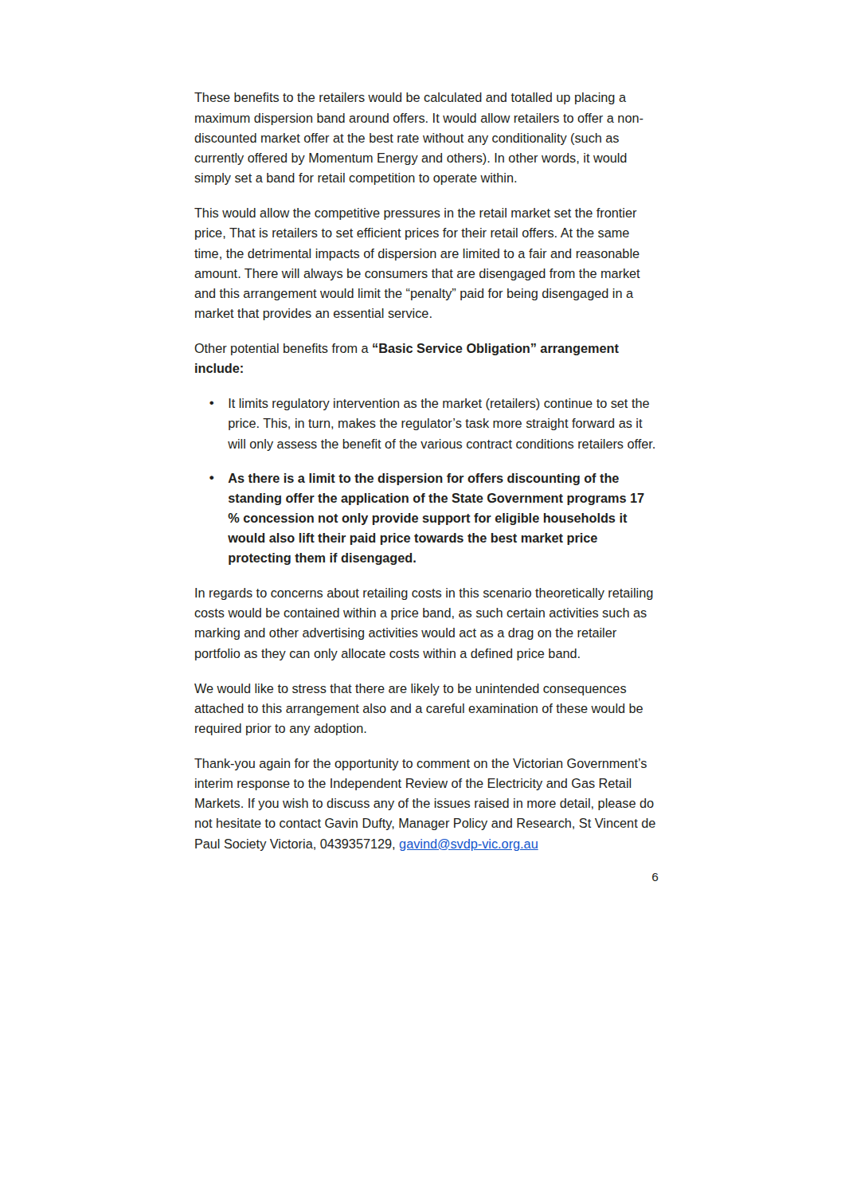These benefits to the retailers would be calculated and totalled up placing a maximum dispersion band around offers. It would allow retailers to offer a non-discounted market offer at the best rate without any conditionality (such as currently offered by Momentum Energy and others). In other words, it would simply set a band for retail competition to operate within.
This would allow the competitive pressures in the retail market set the frontier price, That is retailers to set efficient prices for their retail offers. At the same time, the detrimental impacts of dispersion are limited to a fair and reasonable amount. There will always be consumers that are disengaged from the market and this arrangement would limit the “penalty” paid for being disengaged in a market that provides an essential service.
Other potential benefits from a “Basic Service Obligation” arrangement include:
It limits regulatory intervention as the market (retailers) continue to set the price. This, in turn, makes the regulator’s task more straight forward as it will only assess the benefit of the various contract conditions retailers offer.
As there is a limit to the dispersion for offers discounting of the standing offer the application of the State Government programs 17 % concession not only provide support for eligible households it would also lift their paid price towards the best market price protecting them if disengaged.
In regards to concerns about retailing costs in this scenario theoretically retailing costs would be contained within a price band, as such certain activities such as marking and other advertising activities would act as a drag on the retailer portfolio as they can only allocate costs within a defined price band.
We would like to stress that there are likely to be unintended consequences attached to this arrangement also and a careful examination of these would be required prior to any adoption.
Thank-you again for the opportunity to comment on the Victorian Government’s interim response to the Independent Review of the Electricity and Gas Retail Markets. If you wish to discuss any of the issues raised in more detail, please do not hesitate to contact Gavin Dufty, Manager Policy and Research, St Vincent de Paul Society Victoria, 0439357129, gavind@svdp-vic.org.au
6